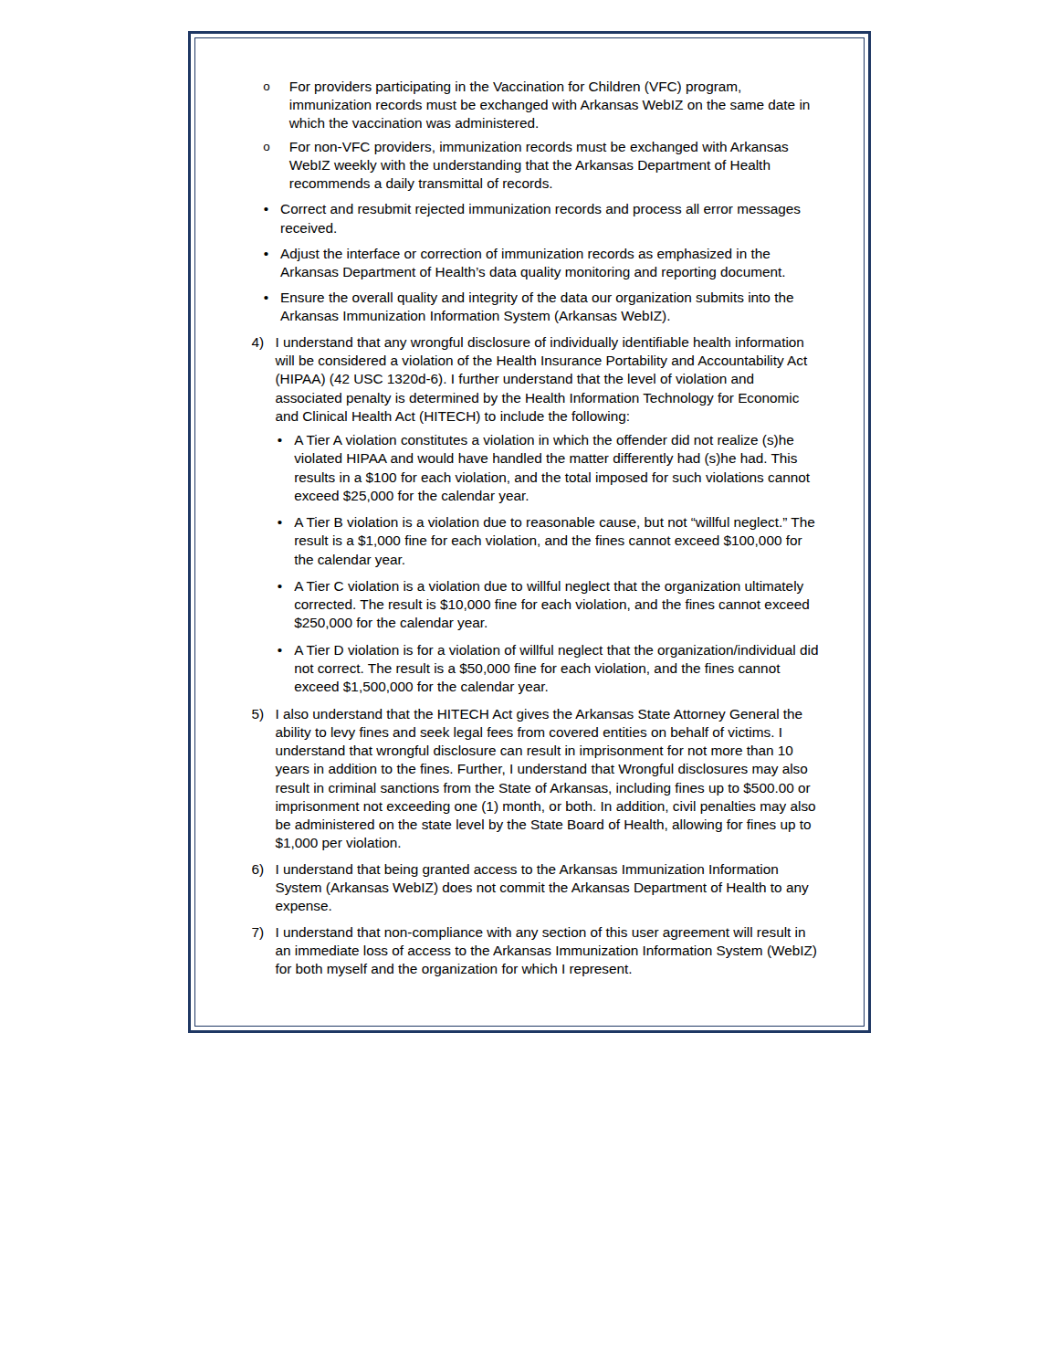For providers participating in the Vaccination for Children (VFC) program, immunization records must be exchanged with Arkansas WebIZ on the same date in which the vaccination was administered.
For non-VFC providers, immunization records must be exchanged with Arkansas WebIZ weekly with the understanding that the Arkansas Department of Health recommends a daily transmittal of records.
Correct and resubmit rejected immunization records and process all error messages received.
Adjust the interface or correction of immunization records as emphasized in the Arkansas Department of Health’s data quality monitoring and reporting document.
Ensure the overall quality and integrity of the data our organization submits into the Arkansas Immunization Information System (Arkansas WebIZ).
I understand that any wrongful disclosure of individually identifiable health information will be considered a violation of the Health Insurance Portability and Accountability Act (HIPAA) (42 USC 1320d-6). I further understand that the level of violation and associated penalty is determined by the Health Information Technology for Economic and Clinical Health Act (HITECH) to include the following:
A Tier A violation constitutes a violation in which the offender did not realize (s)he violated HIPAA and would have handled the matter differently had (s)he had. This results in a $100 for each violation, and the total imposed for such violations cannot exceed $25,000 for the calendar year.
A Tier B violation is a violation due to reasonable cause, but not “willful neglect.” The result is a $1,000 fine for each violation, and the fines cannot exceed $100,000 for the calendar year.
A Tier C violation is a violation due to willful neglect that the organization ultimately corrected. The result is $10,000 fine for each violation, and the fines cannot exceed $250,000 for the calendar year.
A Tier D violation is for a violation of willful neglect that the organization/individual did not correct. The result is a $50,000 fine for each violation, and the fines cannot exceed $1,500,000 for the calendar year.
I also understand that the HITECH Act gives the Arkansas State Attorney General the ability to levy fines and seek legal fees from covered entities on behalf of victims. I understand that wrongful disclosure can result in imprisonment for not more than 10 years in addition to the fines. Further, I understand that Wrongful disclosures may also result in criminal sanctions from the State of Arkansas, including fines up to $500.00 or imprisonment not exceeding one (1) month, or both. In addition, civil penalties may also be administered on the state level by the State Board of Health, allowing for fines up to $1,000 per violation.
I understand that being granted access to the Arkansas Immunization Information System (Arkansas WebIZ) does not commit the Arkansas Department of Health to any expense.
I understand that non-compliance with any section of this user agreement will result in an immediate loss of access to the Arkansas Immunization Information System (WebIZ) for both myself and the organization for which I represent.